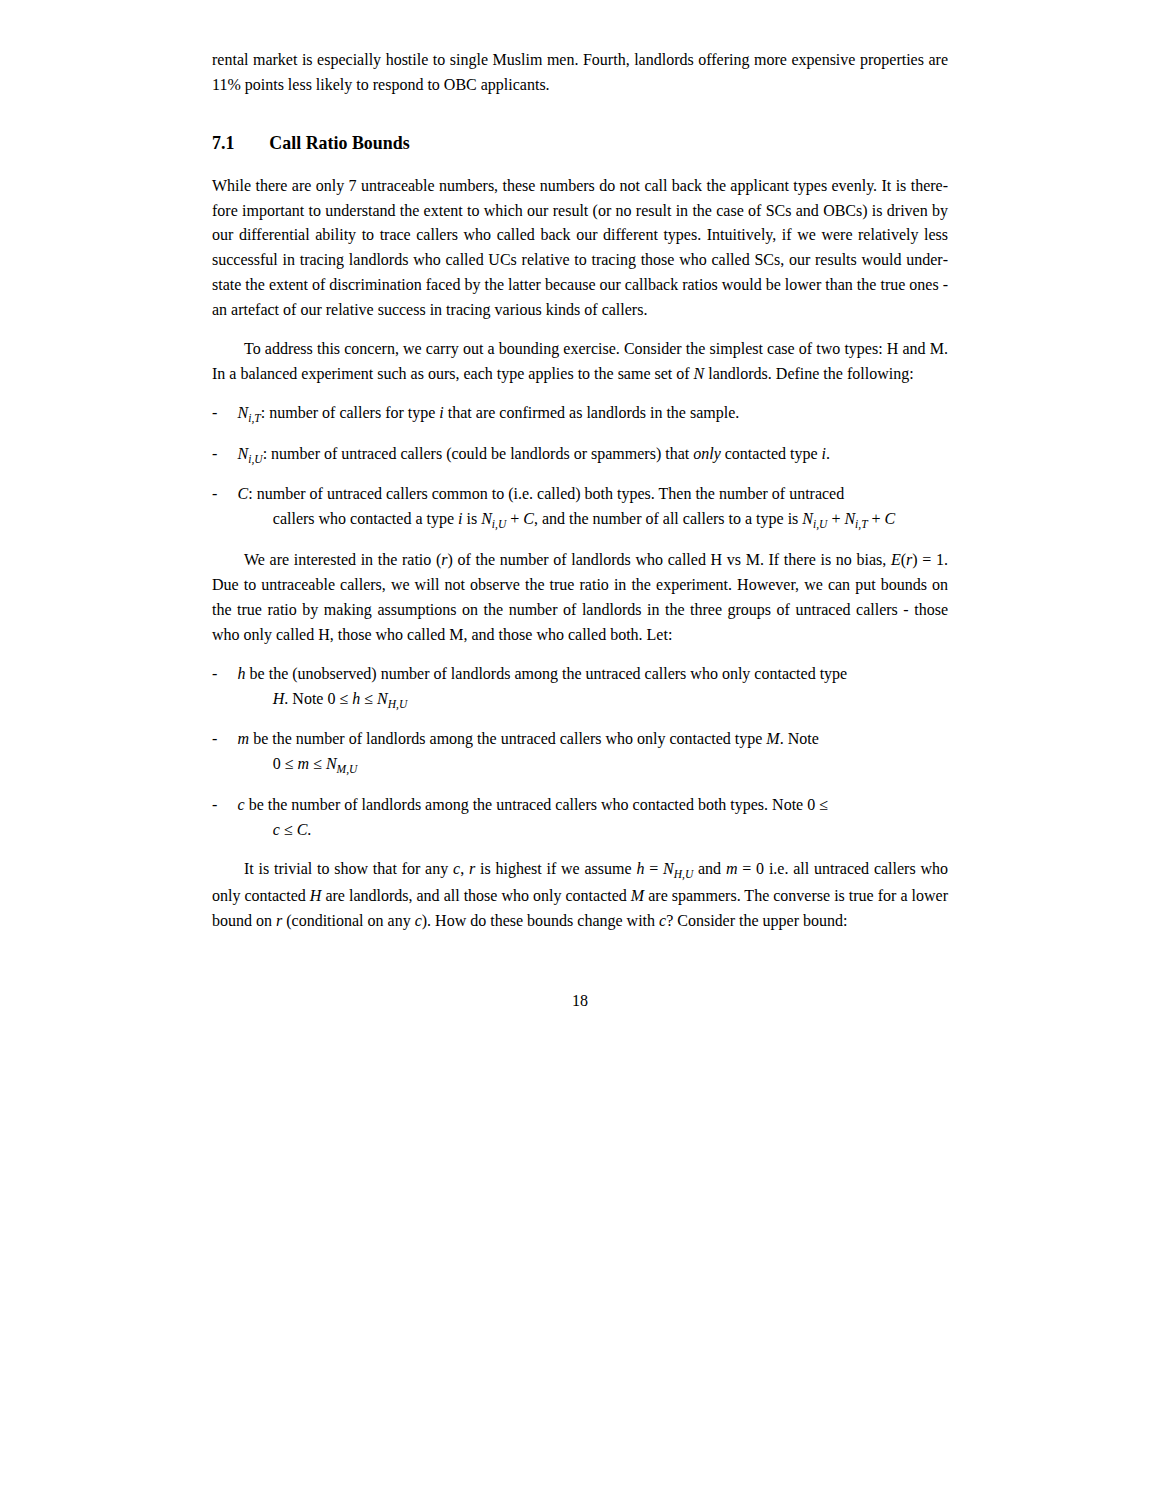rental market is especially hostile to single Muslim men. Fourth, landlords offering more expensive properties are 11% points less likely to respond to OBC applicants.
7.1 Call Ratio Bounds
While there are only 7 untraceable numbers, these numbers do not call back the applicant types evenly. It is therefore important to understand the extent to which our result (or no result in the case of SCs and OBCs) is driven by our differential ability to trace callers who called back our different types. Intuitively, if we were relatively less successful in tracing landlords who called UCs relative to tracing those who called SCs, our results would understate the extent of discrimination faced by the latter because our callback ratios would be lower than the true ones - an artefact of our relative success in tracing various kinds of callers.
To address this concern, we carry out a bounding exercise. Consider the simplest case of two types: H and M. In a balanced experiment such as ours, each type applies to the same set of N landlords. Define the following:
-
Ni,T: number of callers for type i that are confirmed as landlords in the sample.
-
Ni,U: number of untraced callers (could be landlords or spammers) that only contacted type i.
-
C: number of untraced callers common to (i.e. called) both types. Then the number of untraced callers who contacted a type i is Ni,U + C, and the number of all callers to a type is Ni,U + Ni,T + C
We are interested in the ratio (r) of the number of landlords who called H vs M. If there is no bias, E(r) = 1. Due to untraceable callers, we will not observe the true ratio in the experiment. However, we can put bounds on the true ratio by making assumptions on the number of landlords in the three groups of untraced callers - those who only called H, those who called M, and those who called both. Let:
-
h be the (unobserved) number of landlords among the untraced callers who only contacted type H. Note 0 ≤ h ≤ NH,U
-
m be the number of landlords among the untraced callers who only contacted type M. Note 0 ≤ m ≤ NM,U
-
c be the number of landlords among the untraced callers who contacted both types. Note 0 ≤ c ≤ C.
It is trivial to show that for any c, r is highest if we assume h = NH,U and m = 0 i.e. all untraced callers who only contacted H are landlords, and all those who only contacted M are spammers. The converse is true for a lower bound on r (conditional on any c). How do these bounds change with c? Consider the upper bound:
18